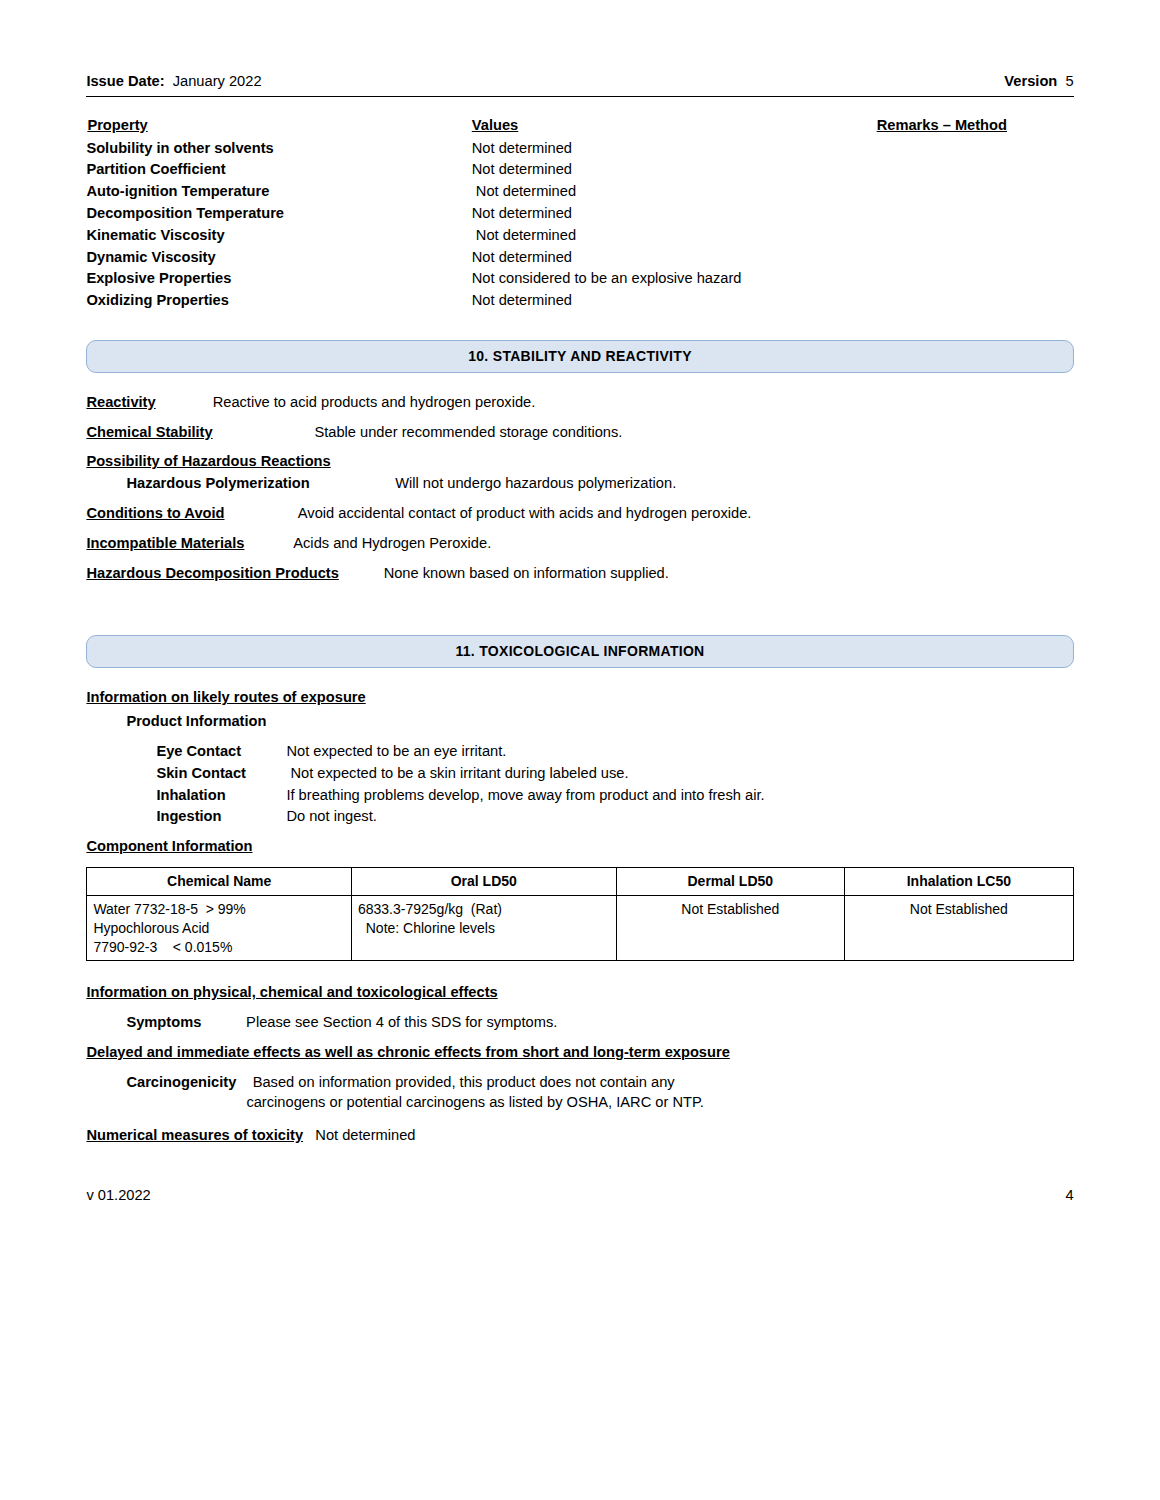Issue Date: January 2022
Version 5
| Property | Values | Remarks – Method |
| --- | --- | --- |
| Solubility in other solvents | Not determined | |
| Partition Coefficient | Not determined | |
| Auto-ignition Temperature | Not determined | |
| Decomposition Temperature | Not determined | |
| Kinematic Viscosity | Not determined | |
| Dynamic Viscosity | Not determined | |
| Explosive Properties | Not considered to be an explosive hazard |
| Oxidizing Properties | Not determined | |
10. STABILITY AND REACTIVITY
Reactivity Reactive to acid products and hydrogen peroxide.
Chemical Stability Stable under recommended storage conditions.
Possibility of Hazardous Reactions
Hazardous Polymerization Will not undergo hazardous polymerization.
Conditions to Avoid Avoid accidental contact of product with acids and hydrogen peroxide.
Incompatible Materials Acids and Hydrogen Peroxide.
Hazardous Decomposition Products None known based on information supplied.
11. TOXICOLOGICAL INFORMATION
Information on likely routes of exposure
Product Information
Eye Contact
Not expected to be an eye irritant.
Skin Contact
Not expected to be a skin irritant during labeled use.
Inhalation
If breathing problems develop, move away from product and into fresh air.
Ingestion
Do not ingest.
Component Information
| Chemical Name | Oral LD50 | Dermal LD50 | Inhalation LC50 |
| --- | --- | --- | --- |
| Water 7732-18-5 > 99% Hypochlorous Acid 7790-92-3 < 0.015% | 6833.3-7925g/kg (Rat) Note: Chlorine levels | Not Established | Not Established |
Information on physical, chemical and toxicological effects
Symptoms Please see Section 4 of this SDS for symptoms.
Delayed and immediate effects as well as chronic effects from short and long-term exposure
Carcinogenicity Based on information provided, this product does not contain any
carcinogens or potential carcinogens as listed by OSHA, IARC or NTP.
Numerical measures of toxicity Not determined
v 01.2022
4